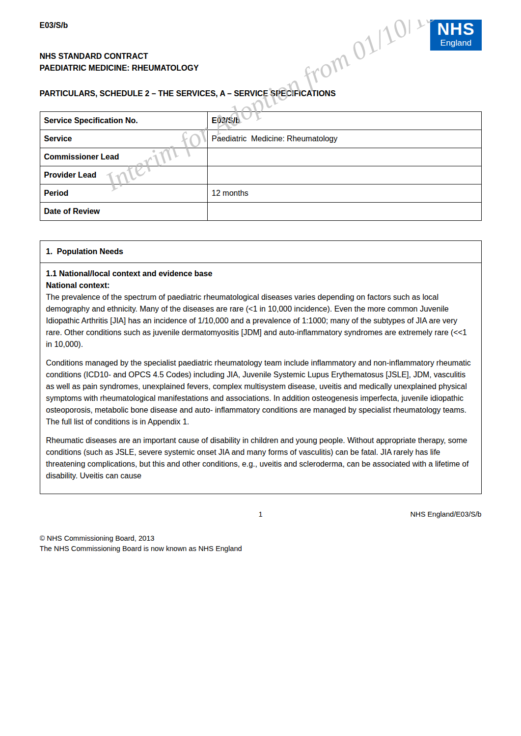Interim for Adoption from 01/10/13
NHS England
E03/S/b
NHS STANDARD CONTRACT
PAEDIATRIC MEDICINE: RHEUMATOLOGY
PARTICULARS, SCHEDULE 2 – THE SERVICES, A – SERVICE SPECIFICATIONS
| Service Specification No. | E03/S/b |
| Service | Paediatric Medicine: Rheumatology |
| Commissioner Lead | |
| Provider Lead | |
| Period | 12 months |
| Date of Review | |
1. Population Needs
1.1 National/local context and evidence base
National context:
The prevalence of the spectrum of paediatric rheumatological diseases varies depending on factors such as local demography and ethnicity. Many of the diseases are rare (<1 in 10,000 incidence). Even the more common Juvenile Idiopathic Arthritis [JIA] has an incidence of 1/10,000 and a prevalence of 1:1000; many of the subtypes of JIA are very rare. Other conditions such as juvenile dermatomyositis [JDM] and auto-inflammatory syndromes are extremely rare (<<1 in 10,000).
Conditions managed by the specialist paediatric rheumatology team include inflammatory and non-inflammatory rheumatic conditions (ICD10- and OPCS 4.5 Codes) including JIA, Juvenile Systemic Lupus Erythematosus [JSLE], JDM, vasculitis as well as pain syndromes, unexplained fevers, complex multisystem disease, uveitis and medically unexplained physical symptoms with rheumatological manifestations and associations. In addition osteogenesis imperfecta, juvenile idiopathic osteoporosis, metabolic bone disease and auto- inflammatory conditions are managed by specialist rheumatology teams. The full list of conditions is in Appendix 1.
Rheumatic diseases are an important cause of disability in children and young people. Without appropriate therapy, some conditions (such as JSLE, severe systemic onset JIA and many forms of vasculitis) can be fatal. JIA rarely has life threatening complications, but this and other conditions, e.g., uveitis and scleroderma, can be associated with a lifetime of disability. Uveitis can cause
1
NHS England/E03/S/b
© NHS Commissioning Board, 2013
The NHS Commissioning Board is now known as NHS England